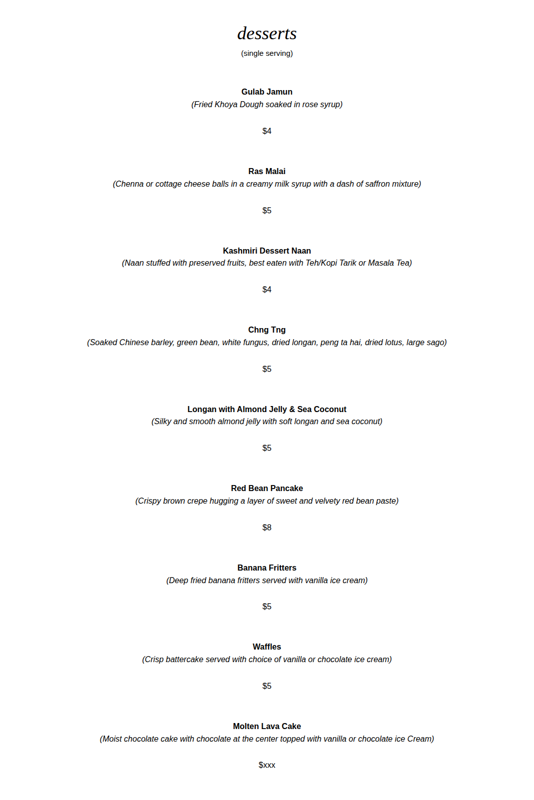desserts
(single serving)
Gulab Jamun
(Fried Khoya Dough soaked in rose syrup)
$4
Ras Malai
(Chenna or cottage cheese balls in a creamy milk syrup with a dash of saffron mixture)
$5
Kashmiri Dessert Naan
(Naan stuffed with preserved fruits, best eaten with Teh/Kopi Tarik or Masala Tea)
$4
Chng Tng
(Soaked Chinese barley, green bean, white fungus, dried longan, peng ta hai, dried lotus, large sago)
$5
Longan with Almond Jelly & Sea Coconut
(Silky and smooth almond jelly with soft longan and sea coconut)
$5
Red Bean Pancake
(Crispy brown crepe hugging a layer of sweet and velvety red bean paste)
$8
Banana Fritters
(Deep fried banana fritters served with vanilla ice cream)
$5
Waffles
(Crisp battercake served with choice of vanilla or chocolate ice cream)
$5
Molten Lava Cake
(Moist chocolate cake with chocolate at the center topped with vanilla or chocolate ice Cream)
$xxx